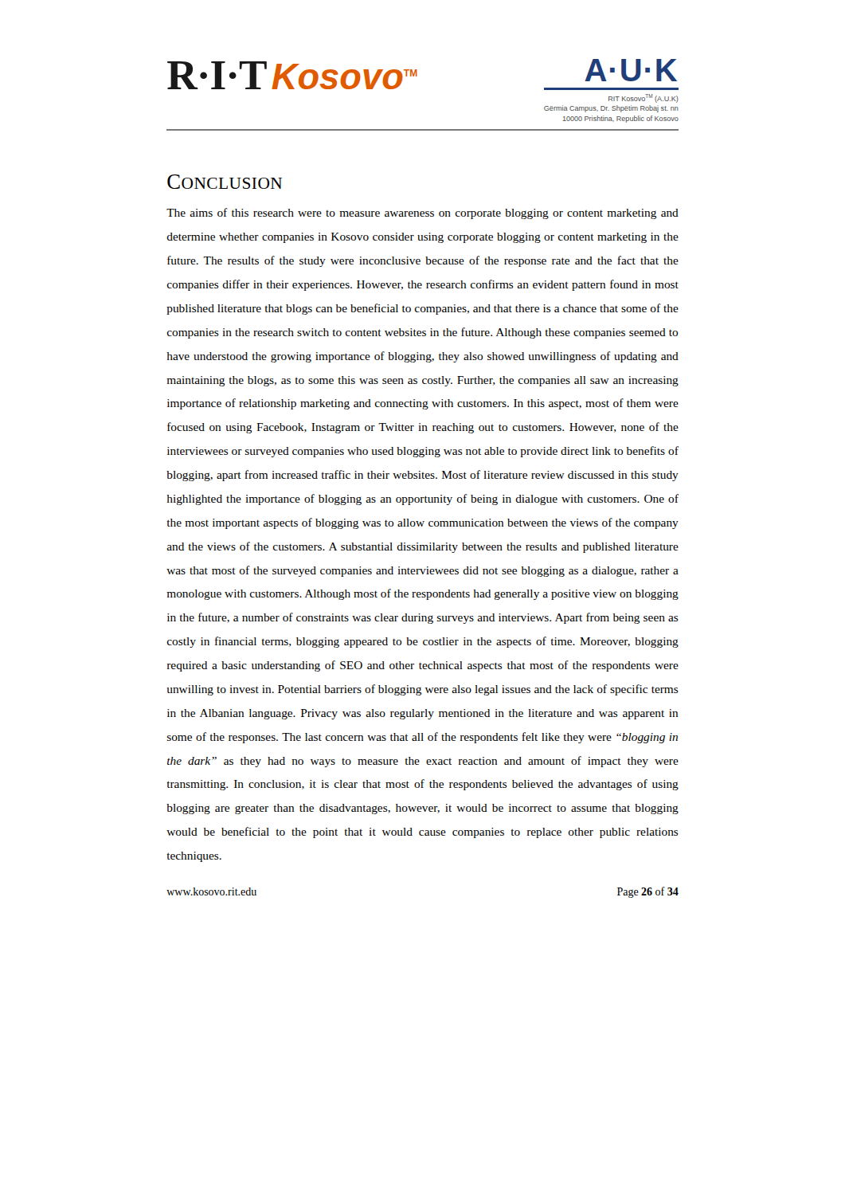R·I·T KosovoTM
A·U·K
RIT KosovoTM (A.U.K)
Gërmia Campus, Dr. Shpëtim Robaj st. nn
10000 Prishtina, Republic of Kosovo
CONCLUSION
The aims of this research were to measure awareness on corporate blogging or content marketing and determine whether companies in Kosovo consider using corporate blogging or content marketing in the future. The results of the study were inconclusive because of the response rate and the fact that the companies differ in their experiences. However, the research confirms an evident pattern found in most published literature that blogs can be beneficial to companies, and that there is a chance that some of the companies in the research switch to content websites in the future. Although these companies seemed to have understood the growing importance of blogging, they also showed unwillingness of updating and maintaining the blogs, as to some this was seen as costly. Further, the companies all saw an increasing importance of relationship marketing and connecting with customers. In this aspect, most of them were focused on using Facebook, Instagram or Twitter in reaching out to customers. However, none of the interviewees or surveyed companies who used blogging was not able to provide direct link to benefits of blogging, apart from increased traffic in their websites. Most of literature review discussed in this study highlighted the importance of blogging as an opportunity of being in dialogue with customers. One of the most important aspects of blogging was to allow communication between the views of the company and the views of the customers. A substantial dissimilarity between the results and published literature was that most of the surveyed companies and interviewees did not see blogging as a dialogue, rather a monologue with customers. Although most of the respondents had generally a positive view on blogging in the future, a number of constraints was clear during surveys and interviews. Apart from being seen as costly in financial terms, blogging appeared to be costlier in the aspects of time. Moreover, blogging required a basic understanding of SEO and other technical aspects that most of the respondents were unwilling to invest in. Potential barriers of blogging were also legal issues and the lack of specific terms in the Albanian language. Privacy was also regularly mentioned in the literature and was apparent in some of the responses. The last concern was that all of the respondents felt like they were “blogging in the dark” as they had no ways to measure the exact reaction and amount of impact they were transmitting. In conclusion, it is clear that most of the respondents believed the advantages of using blogging are greater than the disadvantages, however, it would be incorrect to assume that blogging would be beneficial to the point that it would cause companies to replace other public relations techniques.
www.kosovo.rit.edu
Page 26 of 34